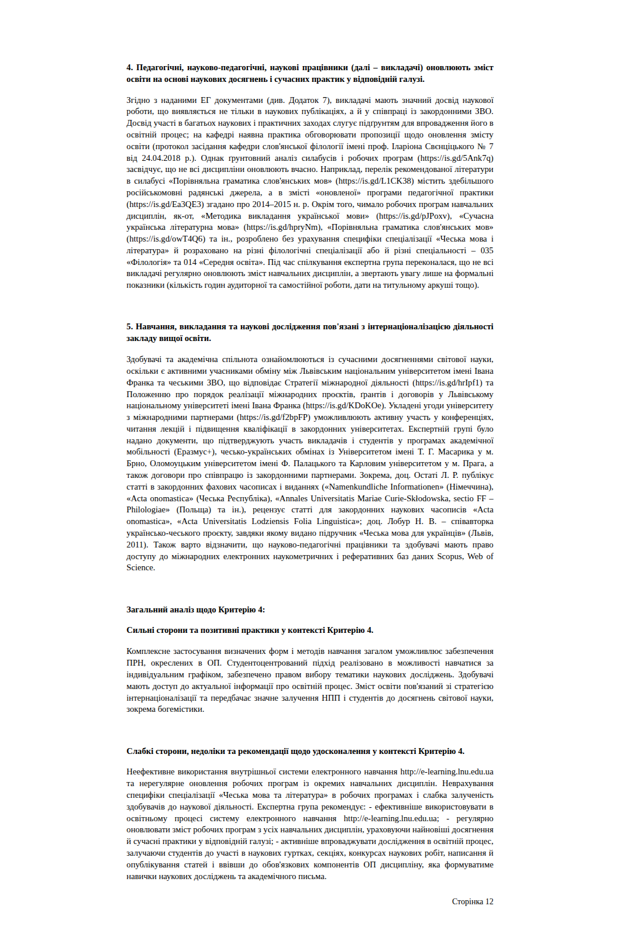4. Педагогічні, науково-педагогічні, наукові працівники (далі – викладачі) оновлюють зміст освіти на основі наукових досягнень і сучасних практик у відповідній галузі.
Згідно з наданими ЕГ документами (див. Додаток 7), викладачі мають значний досвід наукової роботи, що виявляється не тільки в наукових публікаціях, а й у співпраці із закордонними ЗВО. Досвід участі в багатьох наукових і практичних заходах слугує підґрунтям для впровадження його в освітній процес; на кафедрі наявна практика обговорювати пропозиції щодо оновлення змісту освіти (протокол засідання кафедри слов'янської філології імені проф. Іларіона Свєнціцького № 7 від 24.04.2018 р.). Однак ґрунтовний аналіз силабусів і робочих програм (https://is.gd/5Ank7q) засвідчує, що не всі дисципліни оновлюють вчасно. Наприклад, перелік рекомендованої літератури в силабусі «Порівняльна граматика слов'янських мов» (https://is.gd/L1CK38) містить здебільшого російськомовні радянські джерела, а в змісті «оновленої» програми педагогічної практики (https://is.gd/Ea3QE3) згадано про 2014–2015 н. р. Окрім того, чимало робочих програм навчальних дисциплін, як-от, «Методика викладання української мови» (https://is.gd/pJPoxv), «Сучасна українська літературна мова» (https://is.gd/hpryNm), «Порівняльна граматика слов'янських мов» (https://is.gd/owT4Q6) та ін., розроблено без урахування специфіки спеціалізації «Чеська мова і література» й розраховано на різні філологічні спеціалізації або й різні спеціальності – 035 «Філологія» та 014 «Середня освіта». Під час спілкування експертна група переконалася, що не всі викладачі регулярно оновлюють зміст навчальних дисциплін, а звертають увагу лише на формальні показники (кількість годин аудиторної та самостійної роботи, дати на титульному аркуші тощо).
5. Навчання, викладання та наукові дослідження пов'язані з інтернаціоналізацією діяльності закладу вищої освіти.
Здобувачі та академічна спільнота ознайомлюються із сучасними досягненнями світової науки, оскільки є активними учасниками обміну між Львівським національним університетом імені Івана Франка та чеськими ЗВО, що відповідає Стратегії міжнародної діяльності (https://is.gd/hrIpf1) та Положенню про порядок реалізації міжнародних проєктів, ґрантів і договорів у Львівському національному університеті імені Івана Франка (https://is.gd/KDoKOe). Укладені угоди університету з міжнародними партнерами (https://is.gd/f2bpFP) уможливлюють активну участь у конференціях, читання лекцій і підвищення кваліфікації в закордонних університетах. Експертній групі було надано документи, що підтверджують участь викладачів і студентів у програмах академічної мобільності (Еразмус+), чесько-українських обмінах із Університетом імені Т. Г. Масарика у м. Брно, Оломоуцьким університетом імені Ф. Палацького та Карловим університетом у м. Прага, а також договори про співпрацю із закордонними партнерами. Зокрема, доц. Остаті Л. Р. публікує статті в закордонних фахових часописах і виданнях («Namenkundliche Informationen» (Німеччина), «Acta onomastica» (Чеська Республіка), «Annales Universitatis Mariae Curie-Skłodowska, sectio FF – Philologiae» (Польща) та ін.), рецензує статті для закордонних наукових часописів «Acta onomastica», «Acta Universitatis Lodziensis Folia Linguistica»; доц. Лобур Н. В. – співавторка українсько-чеського проєкту, завдяки якому видано підручник «Чеська мова для українців» (Львів, 2011). Також варто відзначити, що науково-педагогічні працівники та здобувачі мають право доступу до міжнародних електронних наукометричних і реферативних баз даних Scopus, Web of Science.
Загальний аналіз щодо Критерію 4:
Сильні сторони та позитивні практики у контексті Критерію 4.
Комплексне застосування визначених форм і методів навчання загалом уможливлює забезпечення ПРН, окреслених в ОП. Студентоцентрований підхід реалізовано в можливості навчатися за індивідуальним графіком, забезпечено правом вибору тематики наукових досліджень. Здобувачі мають доступ до актуальної інформації про освітній процес. Зміст освіти пов'язаний зі стратегією інтернаціоналізації та передбачає значне залучення НПП і студентів до досягнень світової науки, зокрема богемістики.
Слабкі сторони, недоліки та рекомендації щодо удосконалення у контексті Критерію 4.
Неефективне використання внутрішньої системи електронного навчання http://e-learning.lnu.edu.ua та нерегулярне оновлення робочих програм із окремих навчальних дисциплін. Неврахування специфіки спеціалізації «Чеська мова та література» в робочих програмах і слабка залученість здобувачів до наукової діяльності. Експертна група рекомендує: - ефективніше використовувати в освітньому процесі систему електронного навчання http://e-learning.lnu.edu.ua; - регулярно оновлювати зміст робочих програм з усіх навчальних дисциплін, ураховуючи найновіші досягнення й сучасні практики у відповідній галузі; - активніше впроваджувати дослідження в освітній процес, залучаючи студентів до участі в наукових гуртках, секціях, конкурсах наукових робіт, написання й опублікування статей і ввівши до обов'язкових компонентів ОП дисципліну, яка формуватиме навички наукових досліджень та академічного письма.
Сторінка 12